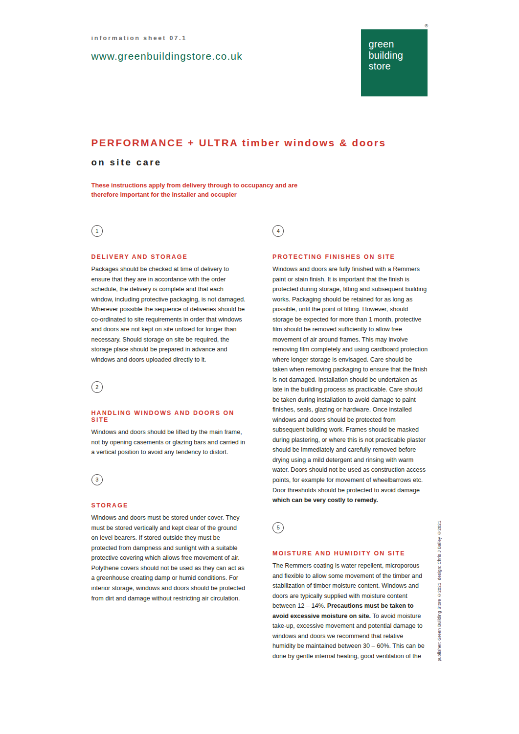information sheet 07.1
www.greenbuildingstore.co.uk
® green building store
PERFORMANCE + ULTRA timber windows & doors
on site care
These instructions apply from delivery through to occupancy and are therefore important for the installer and occupier
1
Delivery and storage
Packages should be checked at time of delivery to ensure that they are in accordance with the order schedule, the delivery is complete and that each window, including protective packaging, is not damaged. Wherever possible the sequence of deliveries should be co-ordinated to site requirements in order that windows and doors are not kept on site unfixed for longer than necessary. Should storage on site be required, the storage place should be prepared in advance and windows and doors uploaded directly to it.
2
Handling windows and doors on site
Windows and doors should be lifted by the main frame, not by opening casements or glazing bars and carried in a vertical position to avoid any tendency to distort.
3
Storage
Windows and doors must be stored under cover. They must be stored vertically and kept clear of the ground
on level bearers. If stored outside they must be protected from dampness and sunlight with a suitable protective covering which allows free movement of air. Polythene covers should not be used as they can act as a greenhouse creating damp or humid conditions. For interior storage, windows and doors should be protected from dirt and damage without restricting air circulation.
4
Protecting finishes on site
Windows and doors are fully finished with a Remmers paint or stain finish. It is important that the finish is protected during storage, fitting and subsequent building works. Packaging should be retained for as long as possible, until the point of fitting. However, should storage be expected for more than 1 month, protective film should be removed sufficiently to allow free movement of air around frames. This may involve removing film completely and using cardboard protection where longer storage is envisaged. Care should be taken when removing packaging to ensure that the finish is not damaged. Installation should be undertaken as late in the building process as practicable. Care should be taken during installation to avoid damage to paint finishes, seals, glazing or hardware. Once installed windows and doors should be protected from subsequent building work. Frames should be masked during plastering, or where this is not practicable plaster should be immediately and carefully removed before drying using a mild detergent and rinsing with warm water. Doors should not be used as construction access points, for example for movement of wheelbarrows etc. Door thresholds should be protected to avoid damage which can be very costly to remedy.
5
Moisture and humidity on site
The Remmers coating is water repellent, microporous and flexible to allow some movement of the timber and stabilization of timber moisture content. Windows and doors are typically supplied with moisture content between 12 – 14%. Precautions must be taken to avoid excessive moisture on site. To avoid moisture take-up, excessive movement and potential damage to windows and doors we recommend that relative humidity be maintained between 30 – 60%. This can be done by gentle internal heating, good ventilation of the
publisher: Green Building Store ©2021 design: Chris J Bailey ©2021